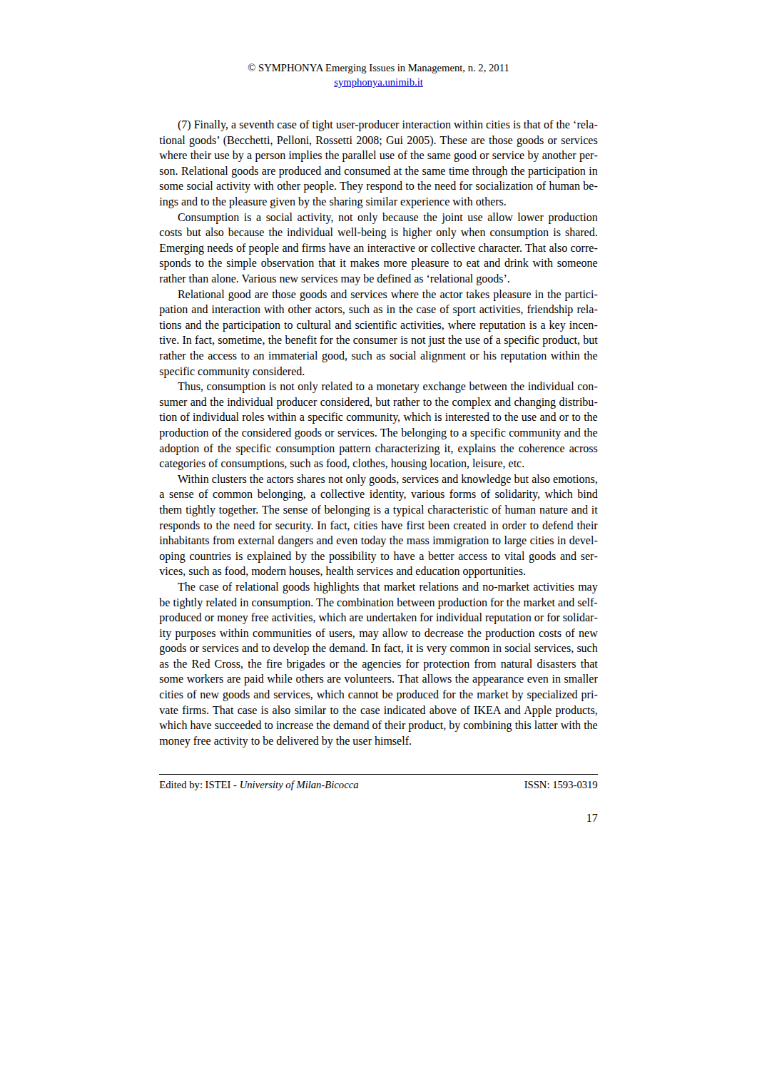© SYMPHONYA Emerging Issues in Management, n. 2, 2011
symphonya.unimib.it
(7) Finally, a seventh case of tight user-producer interaction within cities is that of the ‘relational goods’ (Becchetti, Pelloni, Rossetti 2008; Gui 2005). These are those goods or services where their use by a person implies the parallel use of the same good or service by another person. Relational goods are produced and consumed at the same time through the participation in some social activity with other people. They respond to the need for socialization of human beings and to the pleasure given by the sharing similar experience with others.
Consumption is a social activity, not only because the joint use allow lower production costs but also because the individual well-being is higher only when consumption is shared. Emerging needs of people and firms have an interactive or collective character. That also corresponds to the simple observation that it makes more pleasure to eat and drink with someone rather than alone. Various new services may be defined as ‘relational goods’.
Relational good are those goods and services where the actor takes pleasure in the participation and interaction with other actors, such as in the case of sport activities, friendship relations and the participation to cultural and scientific activities, where reputation is a key incentive. In fact, sometime, the benefit for the consumer is not just the use of a specific product, but rather the access to an immaterial good, such as social alignment or his reputation within the specific community considered.
Thus, consumption is not only related to a monetary exchange between the individual consumer and the individual producer considered, but rather to the complex and changing distribution of individual roles within a specific community, which is interested to the use and or to the production of the considered goods or services. The belonging to a specific community and the adoption of the specific consumption pattern characterizing it, explains the coherence across categories of consumptions, such as food, clothes, housing location, leisure, etc.
Within clusters the actors shares not only goods, services and knowledge but also emotions, a sense of common belonging, a collective identity, various forms of solidarity, which bind them tightly together. The sense of belonging is a typical characteristic of human nature and it responds to the need for security. In fact, cities have first been created in order to defend their inhabitants from external dangers and even today the mass immigration to large cities in developing countries is explained by the possibility to have a better access to vital goods and services, such as food, modern houses, health services and education opportunities.
The case of relational goods highlights that market relations and no-market activities may be tightly related in consumption. The combination between production for the market and self-produced or money free activities, which are undertaken for individual reputation or for solidarity purposes within communities of users, may allow to decrease the production costs of new goods or services and to develop the demand. In fact, it is very common in social services, such as the Red Cross, the fire brigades or the agencies for protection from natural disasters that some workers are paid while others are volunteers. That allows the appearance even in smaller cities of new goods and services, which cannot be produced for the market by specialized private firms. That case is also similar to the case indicated above of IKEA and Apple products, which have succeeded to increase the demand of their product, by combining this latter with the money free activity to be delivered by the user himself.
Edited by: ISTEI - University of Milan-Bicocca ISSN: 1593-0319
17